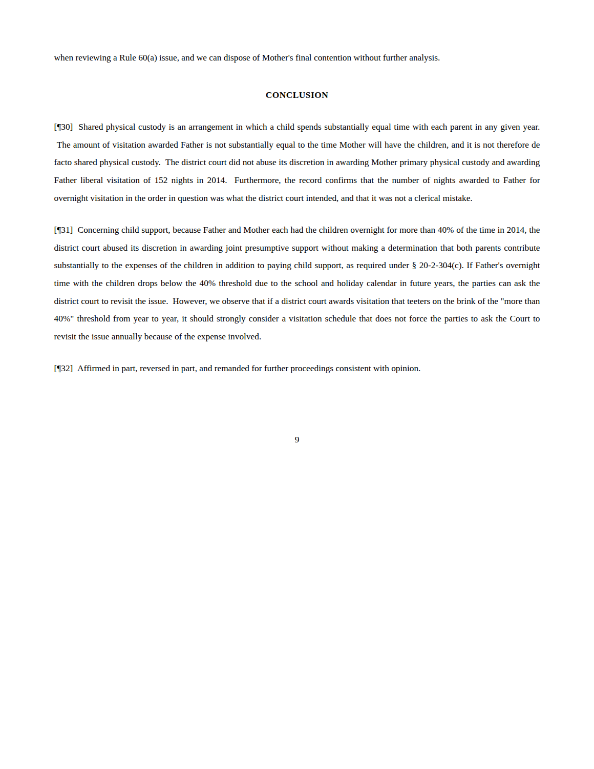when reviewing a Rule 60(a) issue, and we can dispose of Mother's final contention without further analysis.
CONCLUSION
[¶30] Shared physical custody is an arrangement in which a child spends substantially equal time with each parent in any given year. The amount of visitation awarded Father is not substantially equal to the time Mother will have the children, and it is not therefore de facto shared physical custody. The district court did not abuse its discretion in awarding Mother primary physical custody and awarding Father liberal visitation of 152 nights in 2014. Furthermore, the record confirms that the number of nights awarded to Father for overnight visitation in the order in question was what the district court intended, and that it was not a clerical mistake.
[¶31] Concerning child support, because Father and Mother each had the children overnight for more than 40% of the time in 2014, the district court abused its discretion in awarding joint presumptive support without making a determination that both parents contribute substantially to the expenses of the children in addition to paying child support, as required under § 20-2-304(c). If Father's overnight time with the children drops below the 40% threshold due to the school and holiday calendar in future years, the parties can ask the district court to revisit the issue. However, we observe that if a district court awards visitation that teeters on the brink of the "more than 40%" threshold from year to year, it should strongly consider a visitation schedule that does not force the parties to ask the Court to revisit the issue annually because of the expense involved.
[¶32] Affirmed in part, reversed in part, and remanded for further proceedings consistent with opinion.
9